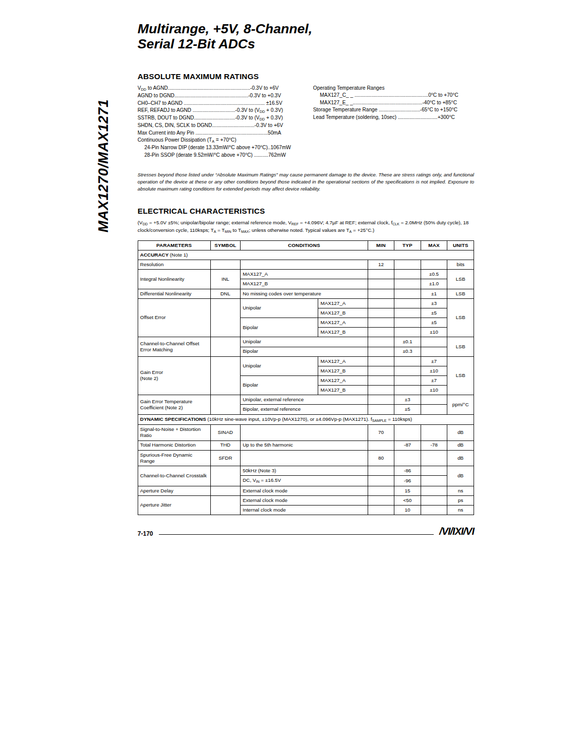MAX1270/MAX1271
Multirange, +5V, 8-Channel,
Serial 12-Bit ADCs
ABSOLUTE MAXIMUM RATINGS
VDD to AGND..........................................................-0.3V to +6V AGND to DGND....................................................-0.3V to +0.3V CH0–CH7 to AGND ......................................................... ±16.5V REF, REFADJ to AGND ..............................-0.3V to (VDD + 0.3V) SSTRB, DOUT to DGND.............................-0.3V to (VDD + 0.3V) SHDN, CS, DIN, SCLK to DGND..............................-0.3V to +6V Max Current into Any Pin ................................................... 50mA Continuous Power Dissipation (TA = +70°C) 24-Pin Narrow DIP (derate 13.33mW/°C above +70°C)..1067mW 28-Pin SSOP (derate 9.52mW/°C above +70°C) .......... 762mW
Operating Temperature Ranges MAX127_C_ _ .................................................... 0°C to +70°C MAX127_E_ _.................................................-40°C to +85°C Storage Temperature Range .............................-65°C to +150°C Lead Temperature (soldering, 10sec) ............................+300°C
Stresses beyond those listed under “Absolute Maximum Ratings” may cause permanent damage to the device. These are stress ratings only, and functional operation of the device at these or any other conditions beyond those indicated in the operational sections of the specifications is not implied. Exposure to absolute maximum rating conditions for extended periods may affect device reliability.
ELECTRICAL CHARACTERISTICS
(VDD = +5.0V ±5%; unipolar/bipolar range; external reference mode, VREF = +4.096V; 4.7µF at REF; external clock, fCLK = 2.0MHz (50% duty cycle), 18 clock/conversion cycle, 110ksps; TA = TMIN to TMAX; unless otherwise noted. Typical values are TA = +25°C.)
| PARAMETERS | SYMBOL | CONDITIONS | MIN | TYP | MAX | UNITS |
| --- | --- | --- | --- | --- | --- | --- |
| ACCURACY (Note 1) |
| Resolution | | | 12 | | | bits |
| Integral Nonlinearity | INL | MAX127_A | | | ±0.5 | LSB |
| MAX127_B | | | ±1.0 |
| Differential Nonlinearity | DNL | No missing codes over temperature | | | ±1 | LSB |
| Offset Error | | Unipolar | MAX127_A | | | ±3 | LSB |
| MAX127_B | | | ±5 |
| Bipolar | MAX127_A | | | ±5 |
| MAX127_B | | | ±10 |
| Channel-to-Channel Offset Error Matching | | Unipolar | | ±0.1 | | LSB |
| Bipolar | | ±0.3 | |
| Gain Error (Note 2) | | Unipolar | MAX127_A | | | ±7 | LSB |
| MAX127_B | | | ±10 |
| Bipolar | MAX127_A | | | ±7 |
| MAX127_B | | | ±10 |
| Gain Error Temperature Coefficient (Note 2) | | Unipolar, external reference | | ±3 | | ppm/°C |
| Bipolar, external reference | | ±5 | |
| DYNAMIC SPECIFICATIONS (10kHz sine-wave input, ±10Vp-p (MAX1270), or ±4.096Vp-p (MAX1271). f SAMPLE = 110ksps) |
| Signal-to-Noise + Distortion Ratio | SINAD | | 70 | | | dB |
| Total Harmonic Distortion | THD | Up to the 5th harmonic | | -87 | -78 | dB |
| Spurious-Free Dynamic Range | SFDR | | 80 | | | dB |
| Channel-to-Channel Crosstalk | | 50kHz (Note 3) | | -86 | | dB |
| DC, V IN = ±16.5V | | -96 | |
| Aperture Delay | | External clock mode | | 15 | | ns |
| Aperture Jitter | | External clock mode | | <50 | | ps |
| Internal clock mode | | 10 | | ns |
7-170 /VI/IXI/VI